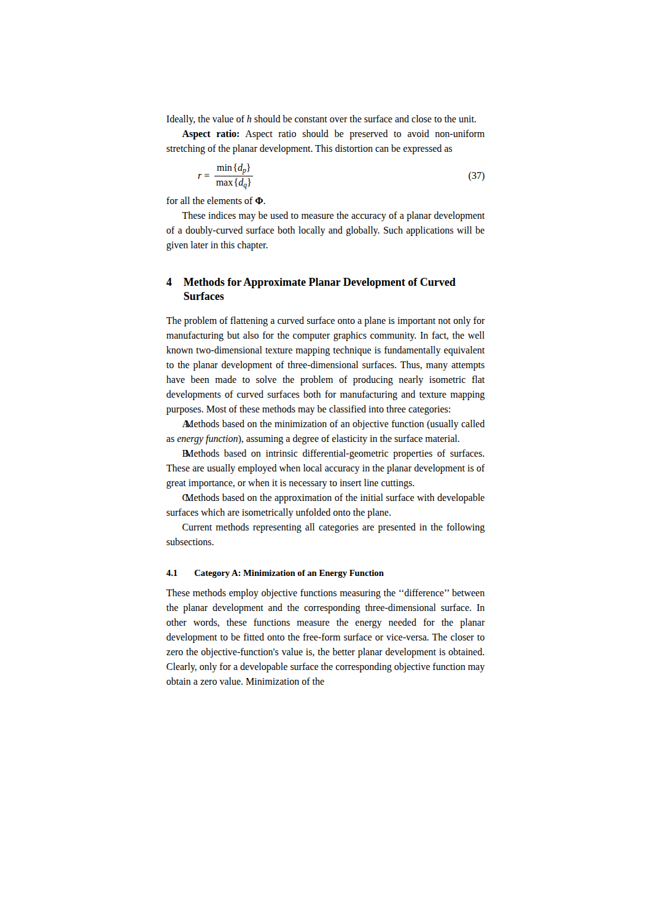Ideally, the value of h should be constant over the surface and close to the unit.
Aspect ratio: Aspect ratio should be preserved to avoid non-uniform stretching of the planar development. This distortion can be expressed as
r = min {dp}max {dq}
(37)
for all the elements of Φ.
These indices may be used to measure the accuracy of a planar development of a doubly-curved surface both locally and globally. Such applications will be given later in this chapter.
4 Methods for Approximate Planar Development of Curved Surfaces
The problem of flattening a curved surface onto a plane is important not only for manufacturing but also for the computer graphics community. In fact, the well known two-dimensional texture mapping technique is fundamentally equivalent to the planar development of three-dimensional surfaces. Thus, many attempts have been made to solve the problem of producing nearly isometric flat developments of curved surfaces both for manufacturing and texture mapping purposes. Most of these methods may be classified into three categories:
A. Methods based on the minimization of an objective function (usually called as energy function), assuming a degree of elasticity in the surface material.
B. Methods based on intrinsic differential-geometric properties of surfaces. These are usually employed when local accuracy in the planar development is of great importance, or when it is necessary to insert line cuttings.
C. Methods based on the approximation of the initial surface with developable surfaces which are isometrically unfolded onto the plane.
Current methods representing all categories are presented in the following subsections.
4.1 Category A: Minimization of an Energy Function
These methods employ objective functions measuring the ‘‘difference’’ between the planar development and the corresponding three-dimensional surface. In other words, these functions measure the energy needed for the planar development to be fitted onto the free-form surface or vice-versa. The closer to zero the objective-function's value is, the better planar development is obtained. Clearly, only for a developable surface the corresponding objective function may obtain a zero value. Minimization of the